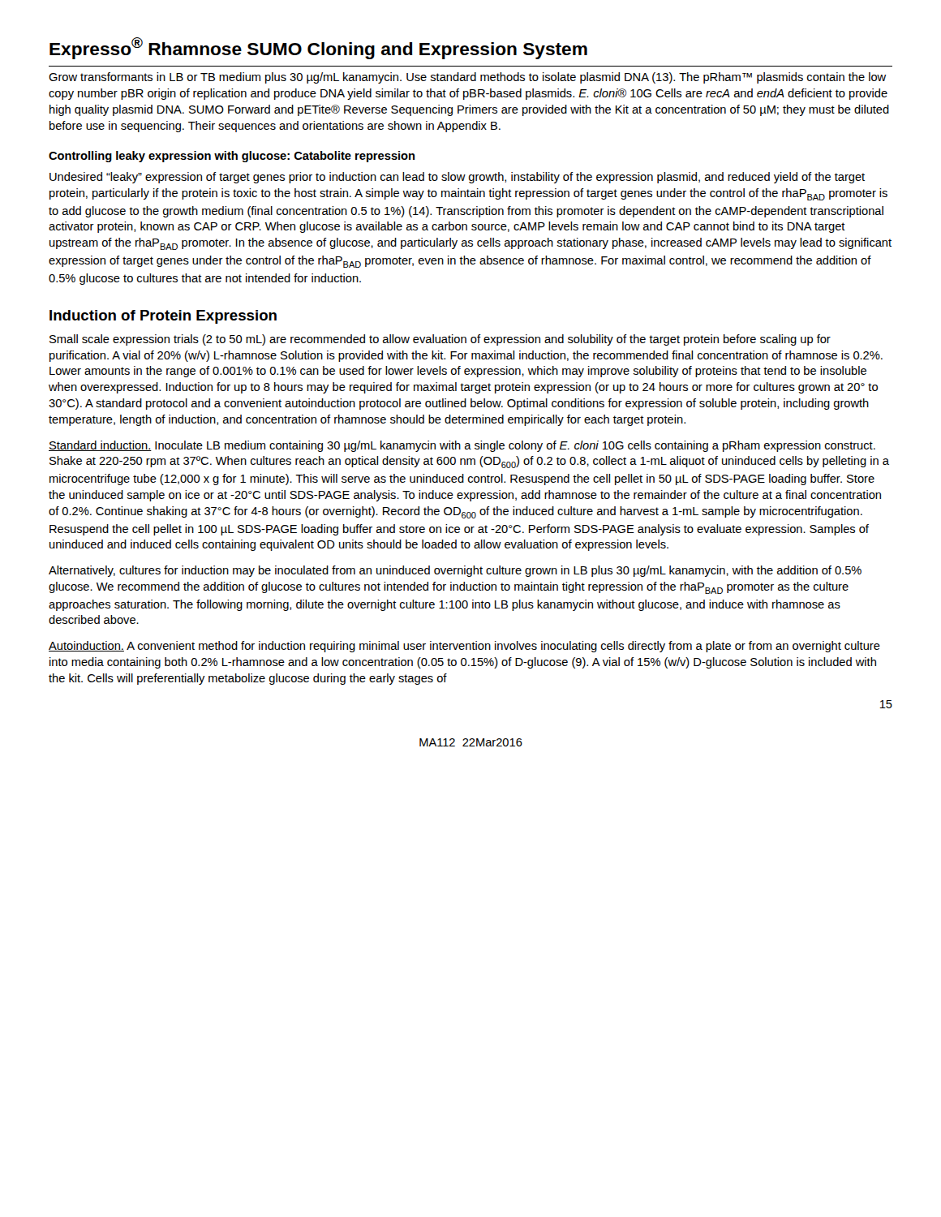Expresso® Rhamnose SUMO Cloning and Expression System
Grow transformants in LB or TB medium plus 30 µg/mL kanamycin. Use standard methods to isolate plasmid DNA (13). The pRham™ plasmids contain the low copy number pBR origin of replication and produce DNA yield similar to that of pBR-based plasmids. E. cloni® 10G Cells are recA and endA deficient to provide high quality plasmid DNA. SUMO Forward and pETite® Reverse Sequencing Primers are provided with the Kit at a concentration of 50 µM; they must be diluted before use in sequencing. Their sequences and orientations are shown in Appendix B.
Controlling leaky expression with glucose: Catabolite repression
Undesired “leaky” expression of target genes prior to induction can lead to slow growth, instability of the expression plasmid, and reduced yield of the target protein, particularly if the protein is toxic to the host strain. A simple way to maintain tight repression of target genes under the control of the rhaPBAD promoter is to add glucose to the growth medium (final concentration 0.5 to 1%) (14). Transcription from this promoter is dependent on the cAMP-dependent transcriptional activator protein, known as CAP or CRP. When glucose is available as a carbon source, cAMP levels remain low and CAP cannot bind to its DNA target upstream of the rhaPBAD promoter. In the absence of glucose, and particularly as cells approach stationary phase, increased cAMP levels may lead to significant expression of target genes under the control of the rhaPBAD promoter, even in the absence of rhamnose. For maximal control, we recommend the addition of 0.5% glucose to cultures that are not intended for induction.
Induction of Protein Expression
Small scale expression trials (2 to 50 mL) are recommended to allow evaluation of expression and solubility of the target protein before scaling up for purification. A vial of 20% (w/v) L-rhamnose Solution is provided with the kit. For maximal induction, the recommended final concentration of rhamnose is 0.2%. Lower amounts in the range of 0.001% to 0.1% can be used for lower levels of expression, which may improve solubility of proteins that tend to be insoluble when overexpressed. Induction for up to 8 hours may be required for maximal target protein expression (or up to 24 hours or more for cultures grown at 20° to 30°C). A standard protocol and a convenient autoinduction protocol are outlined below. Optimal conditions for expression of soluble protein, including growth temperature, length of induction, and concentration of rhamnose should be determined empirically for each target protein.
Standard induction. Inoculate LB medium containing 30 µg/mL kanamycin with a single colony of E. cloni 10G cells containing a pRham expression construct. Shake at 220-250 rpm at 37ºC. When cultures reach an optical density at 600 nm (OD600) of 0.2 to 0.8, collect a 1-mL aliquot of uninduced cells by pelleting in a microcentrifuge tube (12,000 x g for 1 minute). This will serve as the uninduced control. Resuspend the cell pellet in 50 µL of SDS-PAGE loading buffer. Store the uninduced sample on ice or at -20°C until SDS-PAGE analysis. To induce expression, add rhamnose to the remainder of the culture at a final concentration of 0.2%. Continue shaking at 37°C for 4-8 hours (or overnight). Record the OD600 of the induced culture and harvest a 1-mL sample by microcentrifugation. Resuspend the cell pellet in 100 µL SDS-PAGE loading buffer and store on ice or at -20°C. Perform SDS-PAGE analysis to evaluate expression. Samples of uninduced and induced cells containing equivalent OD units should be loaded to allow evaluation of expression levels.
Alternatively, cultures for induction may be inoculated from an uninduced overnight culture grown in LB plus 30 µg/mL kanamycin, with the addition of 0.5% glucose. We recommend the addition of glucose to cultures not intended for induction to maintain tight repression of the rhaPBAD promoter as the culture approaches saturation. The following morning, dilute the overnight culture 1:100 into LB plus kanamycin without glucose, and induce with rhamnose as described above.
Autoinduction. A convenient method for induction requiring minimal user intervention involves inoculating cells directly from a plate or from an overnight culture into media containing both 0.2% L-rhamnose and a low concentration (0.05 to 0.15%) of D-glucose (9). A vial of 15% (w/v) D-glucose Solution is included with the kit. Cells will preferentially metabolize glucose during the early stages of
15
MA112 22Mar2016